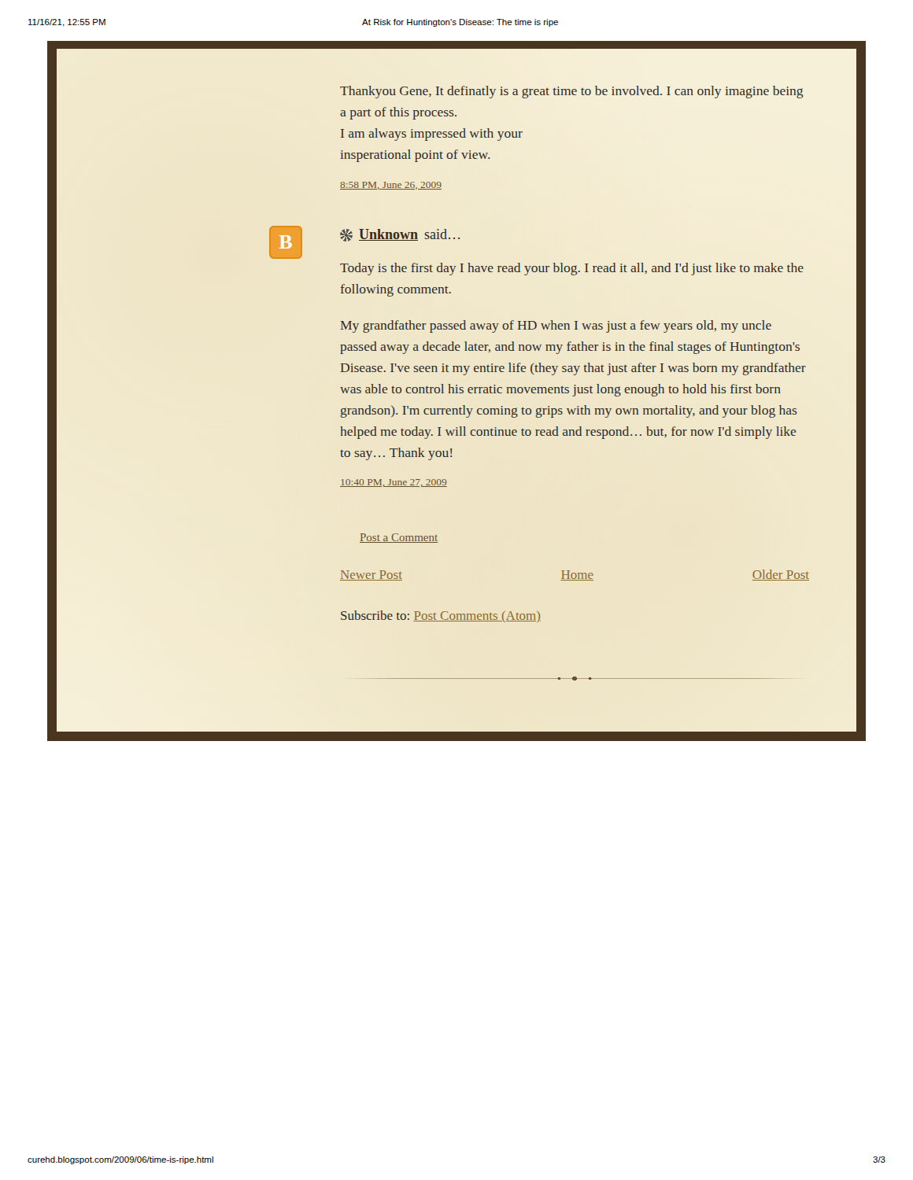11/16/21, 12:55 PM
At Risk for Huntington's Disease: The time is ripe
Thankyou Gene, It definatly is a great time to be involved. I can only imagine being a part of this process.
I am always impressed with your
insperational point of view.
8:58 PM, June 26, 2009
B
Unknown said…
Today is the first day I have read your blog. I read it all, and I'd just like to make the following comment.
My grandfather passed away of HD when I was just a few years old, my uncle passed away a decade later, and now my father is in the final stages of Huntington's Disease. I've seen it my entire life (they say that just after I was born my grandfather was able to control his erratic movements just long enough to hold his first born grandson). I'm currently coming to grips with my own mortality, and your blog has helped me today. I will continue to read and respond… but, for now I'd simply like to say… Thank you!
10:40 PM, June 27, 2009
Post a Comment
Newer Post Home Older Post
Subscribe to: Post Comments (Atom)
curehd.blogspot.com/2009/06/time-is-ripe.html
3/3